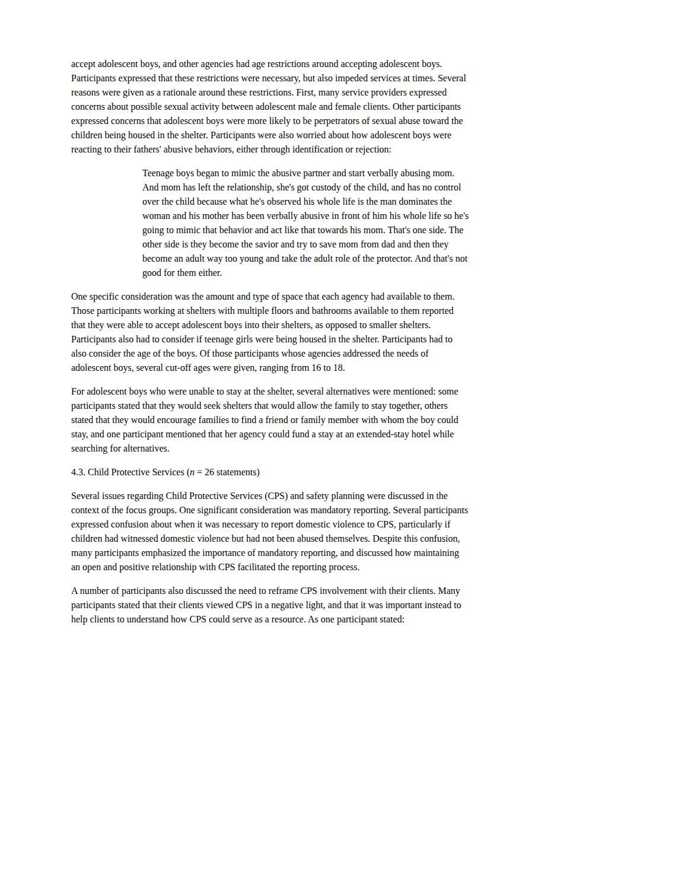accept adolescent boys, and other agencies had age restrictions around accepting adolescent boys. Participants expressed that these restrictions were necessary, but also impeded services at times. Several reasons were given as a rationale around these restrictions. First, many service providers expressed concerns about possible sexual activity between adolescent male and female clients. Other participants expressed concerns that adolescent boys were more likely to be perpetrators of sexual abuse toward the children being housed in the shelter. Participants were also worried about how adolescent boys were reacting to their fathers' abusive behaviors, either through identification or rejection:
Teenage boys began to mimic the abusive partner and start verbally abusing mom. And mom has left the relationship, she's got custody of the child, and has no control over the child because what he's observed his whole life is the man dominates the woman and his mother has been verbally abusive in front of him his whole life so he's going to mimic that behavior and act like that towards his mom. That's one side. The other side is they become the savior and try to save mom from dad and then they become an adult way too young and take the adult role of the protector. And that's not good for them either.
One specific consideration was the amount and type of space that each agency had available to them. Those participants working at shelters with multiple floors and bathrooms available to them reported that they were able to accept adolescent boys into their shelters, as opposed to smaller shelters. Participants also had to consider if teenage girls were being housed in the shelter. Participants had to also consider the age of the boys. Of those participants whose agencies addressed the needs of adolescent boys, several cut-off ages were given, ranging from 16 to 18.
For adolescent boys who were unable to stay at the shelter, several alternatives were mentioned: some participants stated that they would seek shelters that would allow the family to stay together, others stated that they would encourage families to find a friend or family member with whom the boy could stay, and one participant mentioned that her agency could fund a stay at an extended-stay hotel while searching for alternatives.
4.3. Child Protective Services (n = 26 statements)
Several issues regarding Child Protective Services (CPS) and safety planning were discussed in the context of the focus groups. One significant consideration was mandatory reporting. Several participants expressed confusion about when it was necessary to report domestic violence to CPS, particularly if children had witnessed domestic violence but had not been abused themselves. Despite this confusion, many participants emphasized the importance of mandatory reporting, and discussed how maintaining an open and positive relationship with CPS facilitated the reporting process.
A number of participants also discussed the need to reframe CPS involvement with their clients. Many participants stated that their clients viewed CPS in a negative light, and that it was important instead to help clients to understand how CPS could serve as a resource. As one participant stated: